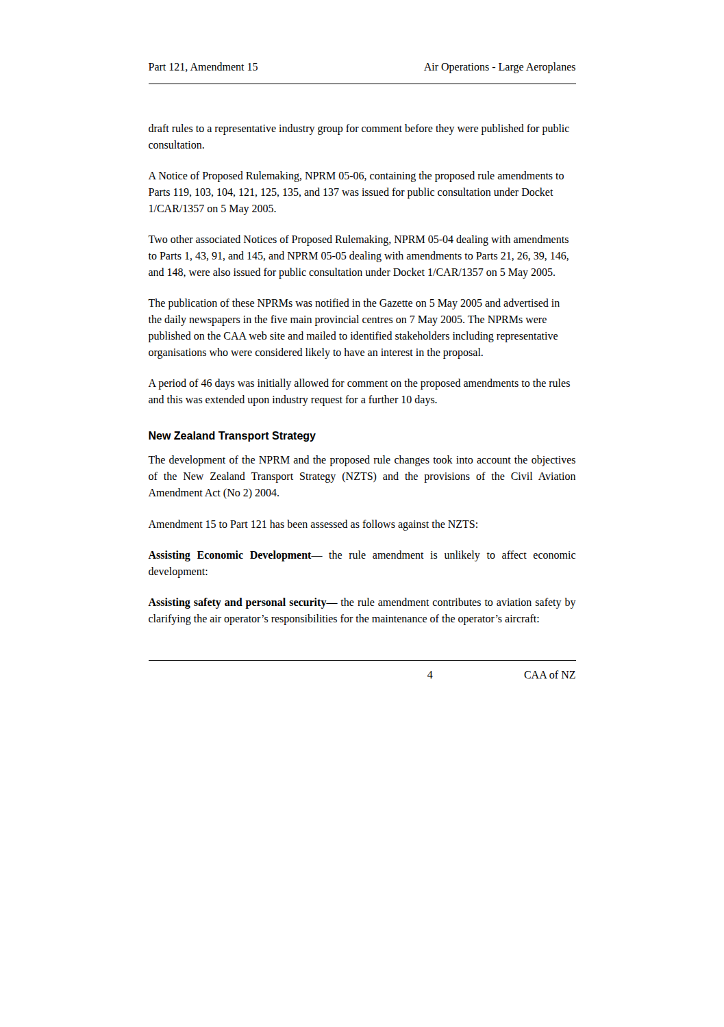Part 121, Amendment 15
Air Operations - Large Aeroplanes
draft rules to a representative industry group for comment before they were published for public consultation.
A Notice of Proposed Rulemaking, NPRM 05-06, containing the proposed rule amendments to Parts 119, 103, 104, 121, 125, 135, and 137 was issued for public consultation under Docket 1/CAR/1357 on 5 May 2005.
Two other associated Notices of Proposed Rulemaking, NPRM 05-04 dealing with amendments to Parts 1, 43, 91, and 145, and NPRM 05-05 dealing with amendments to Parts 21, 26, 39, 146, and 148, were also issued for public consultation under Docket 1/CAR/1357 on 5 May 2005.
The publication of these NPRMs was notified in the Gazette on 5 May 2005 and advertised in the daily newspapers in the five main provincial centres on 7 May 2005. The NPRMs were published on the CAA web site and mailed to identified stakeholders including representative organisations who were considered likely to have an interest in the proposal.
A period of 46 days was initially allowed for comment on the proposed amendments to the rules and this was extended upon industry request for a further 10 days.
New Zealand Transport Strategy
The development of the NPRM and the proposed rule changes took into account the objectives of the New Zealand Transport Strategy (NZTS) and the provisions of the Civil Aviation Amendment Act (No 2) 2004.
Amendment 15 to Part 121 has been assessed as follows against the NZTS:
Assisting Economic Development— the rule amendment is unlikely to affect economic development:
Assisting safety and personal security— the rule amendment contributes to aviation safety by clarifying the air operator’s responsibilities for the maintenance of the operator’s aircraft:
4
CAA of NZ